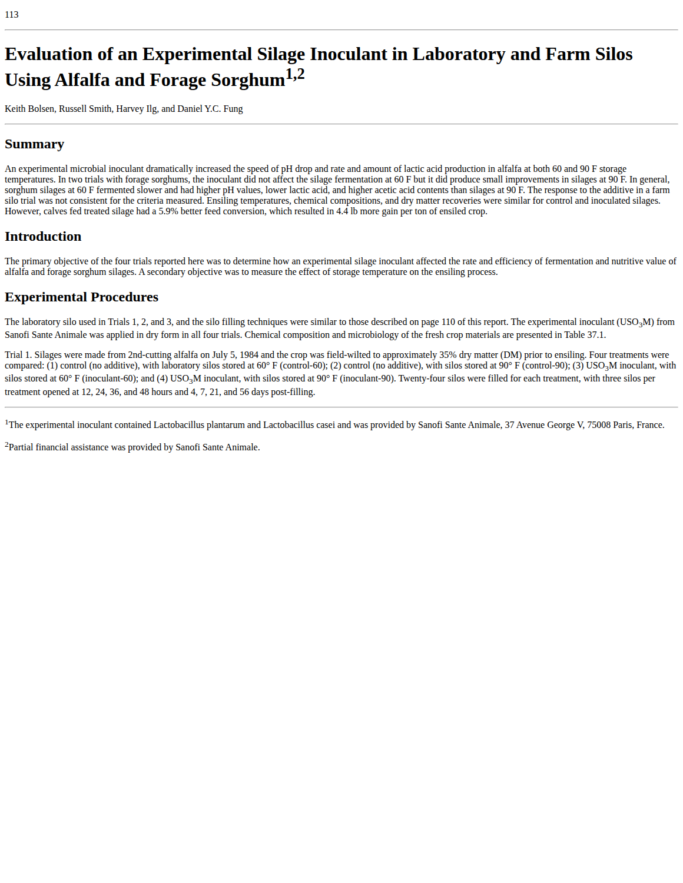113
Evaluation of an Experimental Silage Inoculant in Laboratory and Farm Silos Using Alfalfa and Forage Sorghum1,2
Keith Bolsen, Russell Smith, Harvey Ilg, and Daniel Y.C. Fung
Summary
An experimental microbial inoculant dramatically increased the speed of pH drop and rate and amount of lactic acid production in alfalfa at both 60 and 90 F storage temperatures. In two trials with forage sorghums, the inoculant did not affect the silage fermentation at 60 F but it did produce small improvements in silages at 90 F. In general, sorghum silages at 60 F fermented slower and had higher pH values, lower lactic acid, and higher acetic acid contents than silages at 90 F. The response to the additive in a farm silo trial was not consistent for the criteria measured. Ensiling temperatures, chemical compositions, and dry matter recoveries were similar for control and inoculated silages. However, calves fed treated silage had a 5.9% better feed conversion, which resulted in 4.4 lb more gain per ton of ensiled crop.
Introduction
The primary objective of the four trials reported here was to determine how an experimental silage inoculant affected the rate and efficiency of fermentation and nutritive value of alfalfa and forage sorghum silages. A secondary objective was to measure the effect of storage temperature on the ensiling process.
Experimental Procedures
The laboratory silo used in Trials 1, 2, and 3, and the silo filling techniques were similar to those described on page 110 of this report. The experimental inoculant (USO3M) from Sanofi Sante Animale was applied in dry form in all four trials. Chemical composition and microbiology of the fresh crop materials are presented in Table 37.1.
Trial 1. Silages were made from 2nd-cutting alfalfa on July 5, 1984 and the crop was field-wilted to approximately 35% dry matter (DM) prior to ensiling. Four treatments were compared: (1) control (no additive), with laboratory silos stored at 60° F (control-60); (2) control (no additive), with silos stored at 90° F (control-90); (3) USO3M inoculant, with silos stored at 60° F (inoculant-60); and (4) USO3M inoculant, with silos stored at 90° F (inoculant-90). Twenty-four silos were filled for each treatment, with three silos per treatment opened at 12, 24, 36, and 48 hours and 4, 7, 21, and 56 days post-filling.
1The experimental inoculant contained Lactobacillus plantarum and Lactobacillus casei and was provided by Sanofi Sante Animale, 37 Avenue George V, 75008 Paris, France.
2Partial financial assistance was provided by Sanofi Sante Animale.